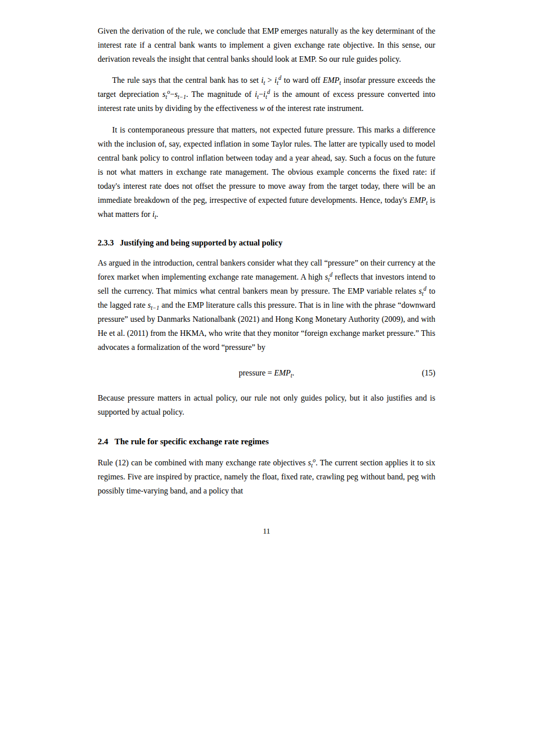Given the derivation of the rule, we conclude that EMP emerges naturally as the key determinant of the interest rate if a central bank wants to implement a given exchange rate objective. In this sense, our derivation reveals the insight that central banks should look at EMP. So our rule guides policy.
The rule says that the central bank has to set it > itd to ward off EMPt insofar pressure exceeds the target depreciation sto−st−1. The magnitude of it−itd is the amount of excess pressure converted into interest rate units by dividing by the effectiveness w of the interest rate instrument.
It is contemporaneous pressure that matters, not expected future pressure. This marks a difference with the inclusion of, say, expected inflation in some Taylor rules. The latter are typically used to model central bank policy to control inflation between today and a year ahead, say. Such a focus on the future is not what matters in exchange rate management. The obvious example concerns the fixed rate: if today's interest rate does not offset the pressure to move away from the target today, there will be an immediate breakdown of the peg, irrespective of expected future developments. Hence, today's EMPt is what matters for it.
2.3.3 Justifying and being supported by actual policy
As argued in the introduction, central bankers consider what they call “pressure” on their currency at the forex market when implementing exchange rate management. A high std reflects that investors intend to sell the currency. That mimics what central bankers mean by pressure. The EMP variable relates std to the lagged rate st−1 and the EMP literature calls this pressure. That is in line with the phrase “downward pressure” used by Danmarks Nationalbank (2021) and Hong Kong Monetary Authority (2009), and with He et al. (2011) from the HKMA, who write that they monitor “foreign exchange market pressure.” This advocates a formalization of the word “pressure” by
pressure = EMPt. (15)
Because pressure matters in actual policy, our rule not only guides policy, but it also justifies and is supported by actual policy.
2.4 The rule for specific exchange rate regimes
Rule (12) can be combined with many exchange rate objectives sto. The current section applies it to six regimes. Five are inspired by practice, namely the float, fixed rate, crawling peg without band, peg with possibly time-varying band, and a policy that
11